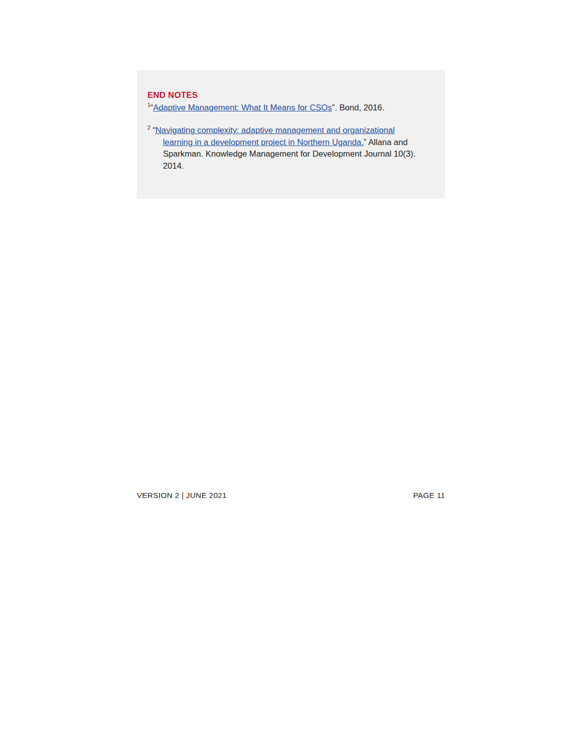END NOTES
1“Adaptive Management: What It Means for CSOs”. Bond, 2016.
2 “Navigating complexity: adaptive management and organizational learning in a development project in Northern Uganda.” Allana and Sparkman. Knowledge Management for Development Journal 10(3). 2014.
VERSION 2 | JUNE 2021 PAGE 11